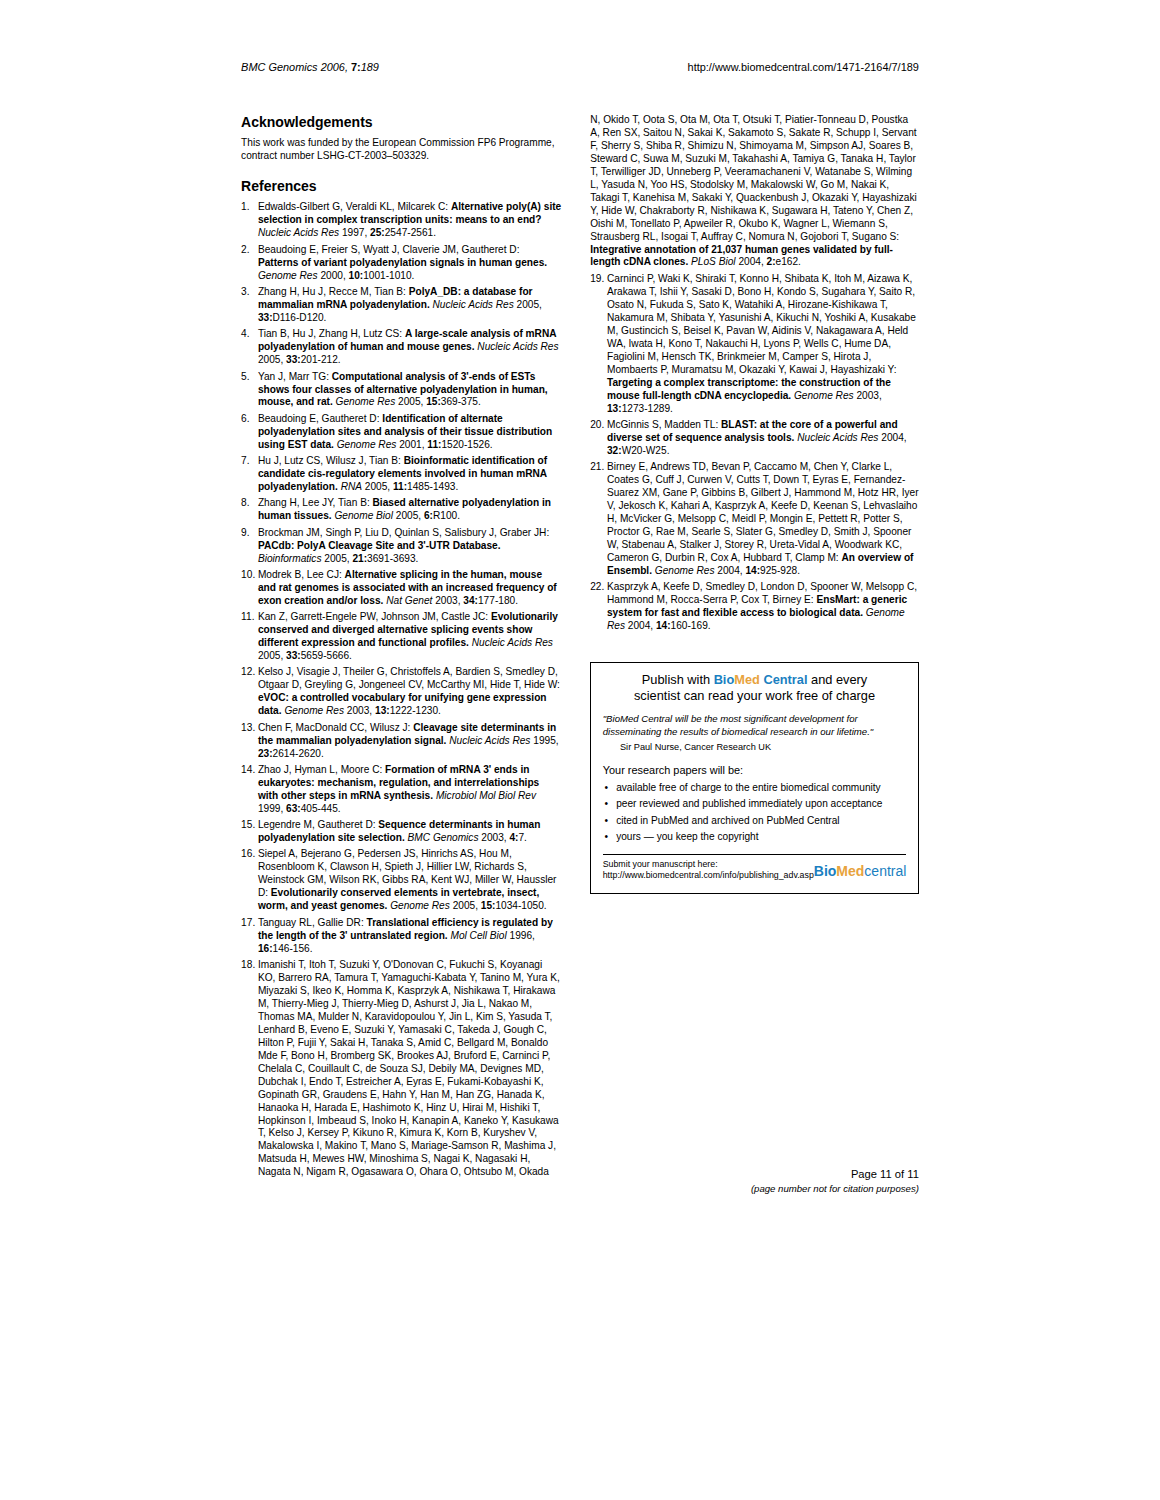BMC Genomics 2006, 7: 189
http://www.biomedcentral.com/1471-2164/7/189
Acknowledgements
This work was funded by the European Commission FP6 Programme, contract number LSHG-CT-2003–503329.
References
Edwalds-Gilbert G, Veraldi KL, Milcarek C: Alternative poly(A) site selection in complex transcription units: means to an end? Nucleic Acids Res 1997, 25: 2547-2561.
Beaudoing E, Freier S, Wyatt J, Claverie JM, Gautheret D: Patterns of variant polyadenylation signals in human genes. Genome Res 2000, 10: 1001-1010.
Zhang H, Hu J, Recce M, Tian B: PolyA_DB: a database for mammalian mRNA polyadenylation. Nucleic Acids Res 2005, 33: D116-D120.
Tian B, Hu J, Zhang H, Lutz CS: A large-scale analysis of mRNA polyadenylation of human and mouse genes. Nucleic Acids Res 2005, 33: 201-212.
Yan J, Marr TG: Computational analysis of 3'-ends of ESTs shows four classes of alternative polyadenylation in human, mouse, and rat. Genome Res 2005, 15: 369-375.
Beaudoing E, Gautheret D: Identification of alternate polyadenylation sites and analysis of their tissue distribution using EST data. Genome Res 2001, 11: 1520-1526.
Hu J, Lutz CS, Wilusz J, Tian B: Bioinformatic identification of candidate cis-regulatory elements involved in human mRNA polyadenylation. RNA 2005, 11: 1485-1493.
Zhang H, Lee JY, Tian B: Biased alternative polyadenylation in human tissues. Genome Biol 2005, 6: R100.
Brockman JM, Singh P, Liu D, Quinlan S, Salisbury J, Graber JH: PACdb: PolyA Cleavage Site and 3'-UTR Database. Bioinformatics 2005, 21: 3691-3693.
Modrek B, Lee CJ: Alternative splicing in the human, mouse and rat genomes is associated with an increased frequency of exon creation and/or loss. Nat Genet 2003, 34: 177-180.
Kan Z, Garrett-Engele PW, Johnson JM, Castle JC: Evolutionarily conserved and diverged alternative splicing events show different expression and functional profiles. Nucleic Acids Res 2005, 33: 5659-5666.
Kelso J, Visagie J, Theiler G, Christoffels A, Bardien S, Smedley D, Otgaar D, Greyling G, Jongeneel CV, McCarthy MI, Hide T, Hide W: eVOC: a controlled vocabulary for unifying gene expression data. Genome Res 2003, 13: 1222-1230.
Chen F, MacDonald CC, Wilusz J: Cleavage site determinants in the mammalian polyadenylation signal. Nucleic Acids Res 1995, 23: 2614-2620.
Zhao J, Hyman L, Moore C: Formation of mRNA 3' ends in eukaryotes: mechanism, regulation, and interrelationships with other steps in mRNA synthesis. Microbiol Mol Biol Rev 1999, 63: 405-445.
Legendre M, Gautheret D: Sequence determinants in human polyadenylation site selection. BMC Genomics 2003, 4: 7.
Siepel A, Bejerano G, Pedersen JS, Hinrichs AS, Hou M, Rosenbloom K, Clawson H, Spieth J, Hillier LW, Richards S, Weinstock GM, Wilson RK, Gibbs RA, Kent WJ, Miller W, Haussler D: Evolutionarily conserved elements in vertebrate, insect, worm, and yeast genomes. Genome Res 2005, 15: 1034-1050.
Tanguay RL, Gallie DR: Translational efficiency is regulated by the length of the 3' untranslated region. Mol Cell Biol 1996, 16: 146-156.
Imanishi T, Itoh T, Suzuki Y, O'Donovan C, Fukuchi S, Koyanagi KO, Barrero RA, Tamura T, Yamaguchi-Kabata Y, Tanino M, Yura K, Miyazaki S, Ikeo K, Homma K, Kasprzyk A, Nishikawa T, Hirakawa M, Thierry-Mieg J, Thierry-Mieg D, Ashurst J, Jia L, Nakao M, Thomas MA, Mulder N, Karavidopoulou Y, Jin L, Kim S, Yasuda T, Lenhard B, Eveno E, Suzuki Y, Yamasaki C, Takeda J, Gough C, Hilton P, Fujii Y, Sakai H, Tanaka S, Amid C, Bellgard M, Bonaldo Mde F, Bono H, Bromberg SK, Brookes AJ, Bruford E, Carninci P, Chelala C, Couillault C, de Souza SJ, Debily MA, Devignes MD, Dubchak I, Endo T, Estreicher A, Eyras E, Fukami-Kobayashi K, Gopinath GR, Graudens E, Hahn Y, Han M, Han ZG, Hanada K, Hanaoka H, Harada E, Hashimoto K, Hinz U, Hirai M, Hishiki T, Hopkinson I, Imbeaud S, Inoko H, Kanapin A, Kaneko Y, Kasukawa T, Kelso J, Kersey P, Kikuno R, Kimura K, Korn B, Kuryshev V, Makalowska I, Makino T, Mano S, Mariage-Samson R, Mashima J, Matsuda H, Mewes HW, Minoshima S, Nagai K, Nagasaki H, Nagata N, Nigam R, Ogasawara O, Ohara O, Ohtsubo M, Okada
N, Okido T, Oota S, Ota M, Ota T, Otsuki T, Piatier-Tonneau D, Poustka A, Ren SX, Saitou N, Sakai K, Sakamoto S, Sakate R, Schupp I, Servant F, Sherry S, Shiba R, Shimizu N, Shimoyama M, Simpson AJ, Soares B, Steward C, Suwa M, Suzuki M, Takahashi A, Tamiya G, Tanaka H, Taylor T, Terwilliger JD, Unneberg P, Veeramachaneni V, Watanabe S, Wilming L, Yasuda N, Yoo HS, Stodolsky M, Makalowski W, Go M, Nakai K, Takagi T, Kanehisa M, Sakaki Y, Quackenbush J, Okazaki Y, Hayashizaki Y, Hide W, Chakraborty R, Nishikawa K, Sugawara H, Tateno Y, Chen Z, Oishi M, Tonellato P, Apweiler R, Okubo K, Wagner L, Wiemann S, Strausberg RL, Isogai T, Auffray C, Nomura N, Gojobori T, Sugano S: Integrative annotation of 21,037 human genes validated by full-length cDNA clones. PLoS Biol 2004, 2: e162.
Carninci P, Waki K, Shiraki T, Konno H, Shibata K, Itoh M, Aizawa K, Arakawa T, Ishii Y, Sasaki D, Bono H, Kondo S, Sugahara Y, Saito R, Osato N, Fukuda S, Sato K, Watahiki A, Hirozane-Kishikawa T, Nakamura M, Shibata Y, Yasunishi A, Kikuchi N, Yoshiki A, Kusakabe M, Gustincich S, Beisel K, Pavan W, Aidinis V, Nakagawara A, Held WA, Iwata H, Kono T, Nakauchi H, Lyons P, Wells C, Hume DA, Fagiolini M, Hensch TK, Brinkmeier M, Camper S, Hirota J, Mombaerts P, Muramatsu M, Okazaki Y, Kawai J, Hayashizaki Y: Targeting a complex transcriptome: the construction of the mouse full-length cDNA encyclopedia. Genome Res 2003, 13: 1273-1289.
McGinnis S, Madden TL: BLAST: at the core of a powerful and diverse set of sequence analysis tools. Nucleic Acids Res 2004, 32: W20-W25.
Birney E, Andrews TD, Bevan P, Caccamo M, Chen Y, Clarke L, Coates G, Cuff J, Curwen V, Cutts T, Down T, Eyras E, Fernandez-Suarez XM, Gane P, Gibbins B, Gilbert J, Hammond M, Hotz HR, Iyer V, Jekosch K, Kahari A, Kasprzyk A, Keefe D, Keenan S, Lehvaslaiho H, McVicker G, Melsopp C, Meidl P, Mongin E, Pettett R, Potter S, Proctor G, Rae M, Searle S, Slater G, Smedley D, Smith J, Spooner W, Stabenau A, Stalker J, Storey R, Ureta-Vidal A, Woodwark KC, Cameron G, Durbin R, Cox A, Hubbard T, Clamp M: An overview of Ensembl. Genome Res 2004, 14: 925-928.
Kasprzyk A, Keefe D, Smedley D, London D, Spooner W, Melsopp C, Hammond M, Rocca-Serra P, Cox T, Birney E: EnsMart: a generic system for fast and flexible access to biological data. Genome Res 2004, 14: 160-169.
Publish with Bio Med Central and every
scientist can read your work free of charge
"BioMed Central will be the most significant development for disseminating the results of biomedical research in our lifetime."
Sir Paul Nurse, Cancer Research UK
Your research papers will be:
available free of charge to the entire biomedical community
peer reviewed and published immediately upon acceptance
cited in PubMed and archived on PubMed Central
yours — you keep the copyright
Submit your manuscript here:
http://www.biomedcentral.com/info/publishing_adv.asp
Bio Med central
Page 11 of 11
(page number not for citation purposes)